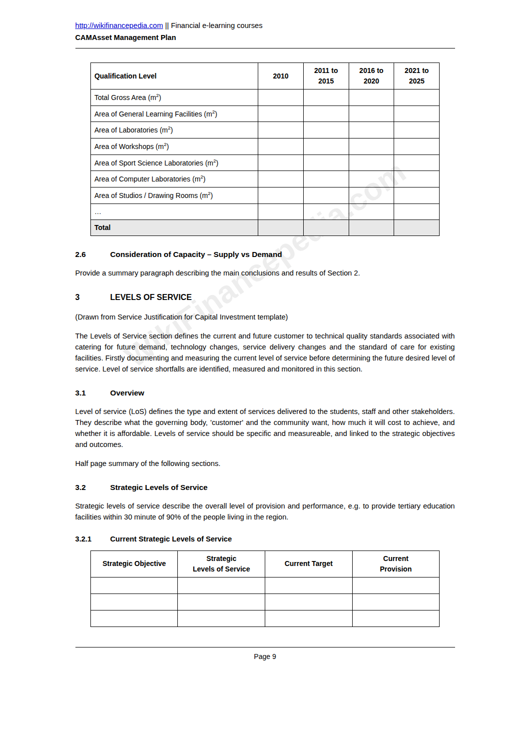WikiFinancepedia.com
http://wikifinancepedia.com || Financial e-learning courses
CAMAsset Management Plan
| Qualification Level | 2010 | 2011 to 2015 | 2016 to 2020 | 2021 to 2025 |
| --- | --- | --- | --- | --- |
| Total Gross Area (m 2 ) | | | | |
| Area of General Learning Facilities (m 2 ) | | | | |
| Area of Laboratories (m 2 ) | | | | |
| Area of Workshops (m 2 ) | | | | |
| Area of Sport Science Laboratories (m 2 ) | | | | |
| Area of Computer Laboratories (m 2 ) | | | | |
| Area of Studios / Drawing Rooms (m 2 ) | | | | |
| … | | | | |
| Total | | | | |
2.6 Consideration of Capacity – Supply vs Demand
Provide a summary paragraph describing the main conclusions and results of Section 2.
3 LEVELS OF SERVICE
(Drawn from Service Justification for Capital Investment template)
The Levels of Service section defines the current and future customer to technical quality standards associated with catering for future demand, technology changes, service delivery changes and the standard of care for existing facilities. Firstly documenting and measuring the current level of service before determining the future desired level of service. Level of service shortfalls are identified, measured and monitored in this section.
3.1 Overview
Level of service (LoS) defines the type and extent of services delivered to the students, staff and other stakeholders. They describe what the governing body, 'customer' and the community want, how much it will cost to achieve, and whether it is affordable. Levels of service should be specific and measureable, and linked to the strategic objectives and outcomes.
Half page summary of the following sections.
3.2 Strategic Levels of Service
Strategic levels of service describe the overall level of provision and performance, e.g. to provide tertiary education facilities within 30 minute of 90% of the people living in the region.
3.2.1 Current Strategic Levels of Service
| Strategic Objective | Strategic Levels of Service | Current Target | Current Provision |
| --- | --- | --- | --- |
Page 9